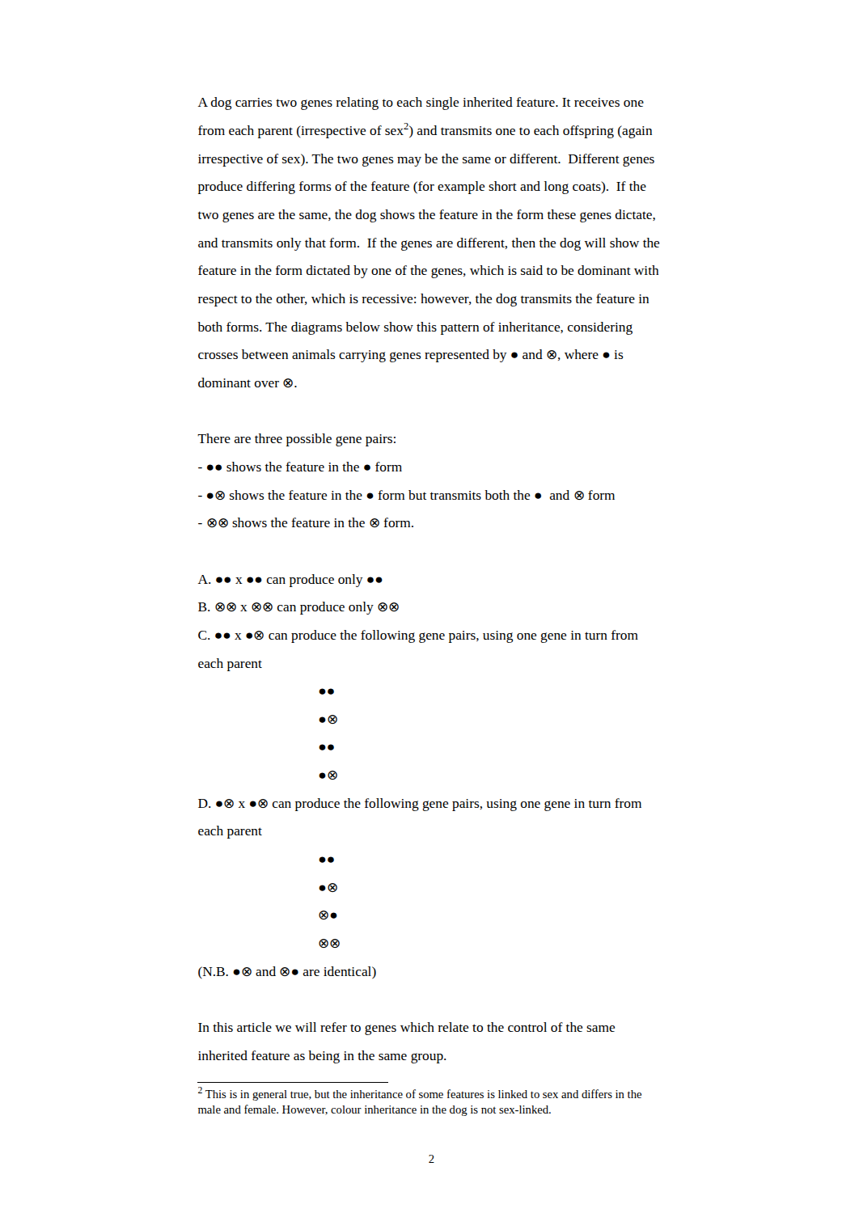A dog carries two genes relating to each single inherited feature. It receives one from each parent (irrespective of sex2) and transmits one to each offspring (again irrespective of sex). The two genes may be the same or different. Different genes produce differing forms of the feature (for example short and long coats). If the two genes are the same, the dog shows the feature in the form these genes dictate, and transmits only that form. If the genes are different, then the dog will show the feature in the form dictated by one of the genes, which is said to be dominant with respect to the other, which is recessive: however, the dog transmits the feature in both forms. The diagrams below show this pattern of inheritance, considering crosses between animals carrying genes represented by ● and ⊗, where ● is dominant over ⊗.
There are three possible gene pairs:
- ●● shows the feature in the ● form
- ●⊗ shows the feature in the ● form but transmits both the ● and ⊗ form
- ⊗⊗ shows the feature in the ⊗ form.
A. ●● x ●● can produce only ●●
B. ⊗⊗ x ⊗⊗ can produce only ⊗⊗
C. ●● x ●⊗ can produce the following gene pairs, using one gene in turn from each parent
●●
●⊗
●●
●⊗
D. ●⊗ x ●⊗ can produce the following gene pairs, using one gene in turn from each parent
●●
●⊗
⊗●
⊗⊗
(N.B. ●⊗ and ⊗● are identical)
In this article we will refer to genes which relate to the control of the same inherited feature as being in the same group.
2 This is in general true, but the inheritance of some features is linked to sex and differs in the male and female. However, colour inheritance in the dog is not sex-linked.
2